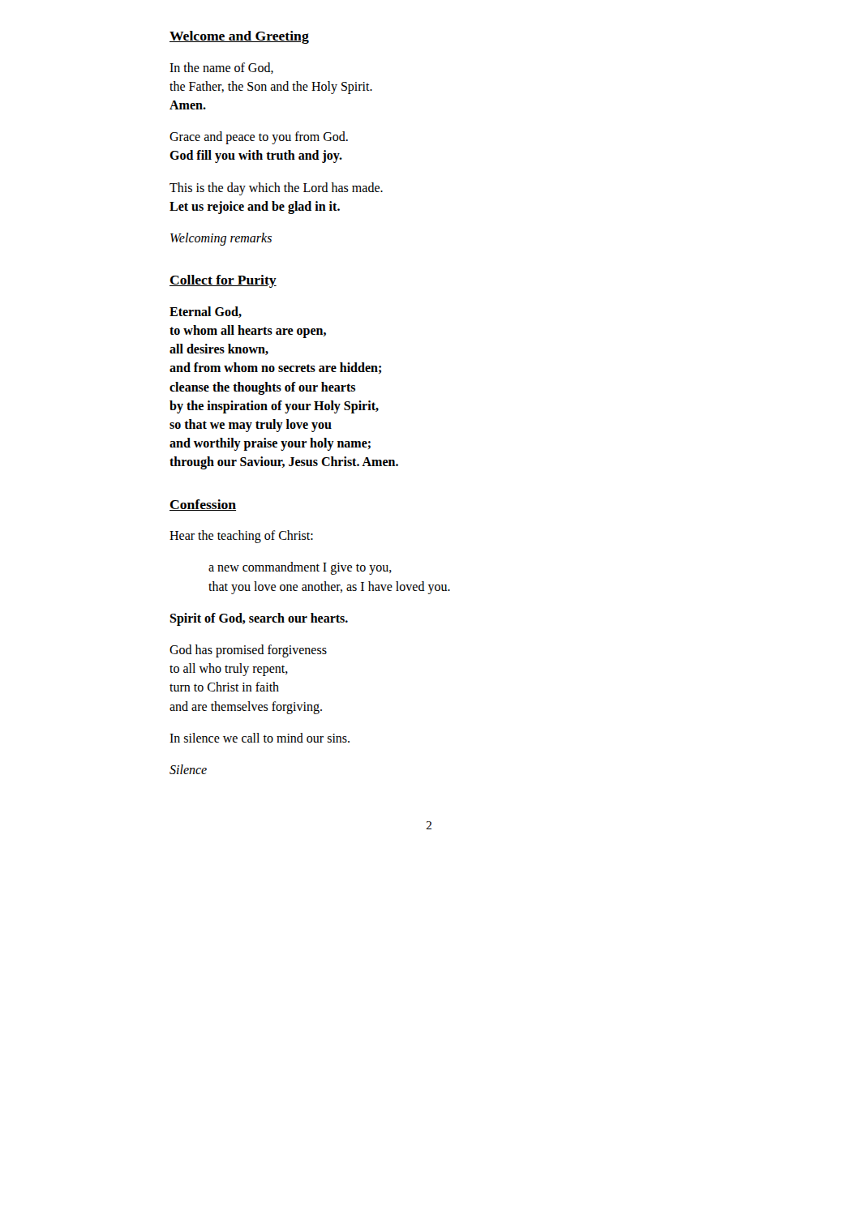Welcome and Greeting
In the name of God,
the Father, the Son and the Holy Spirit.
Amen.
Grace and peace to you from God.
God fill you with truth and joy.
This is the day which the Lord has made.
Let us rejoice and be glad in it.
Welcoming remarks
Collect for Purity
Eternal God,
to whom all hearts are open,
all desires known,
and from whom no secrets are hidden;
cleanse the thoughts of our hearts
by the inspiration of your Holy Spirit,
so that we may truly love you
and worthily praise your holy name;
through our Saviour, Jesus Christ. Amen.
Confession
Hear the teaching of Christ:
a new commandment I give to you,
that you love one another, as I have loved you.
Spirit of God, search our hearts.
God has promised forgiveness
to all who truly repent,
turn to Christ in faith
and are themselves forgiving.
In silence we call to mind our sins.
Silence
2